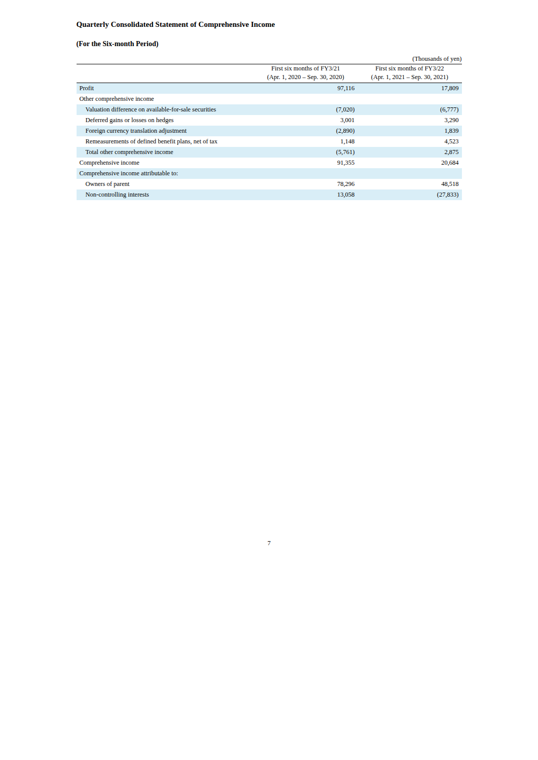Quarterly Consolidated Statement of Comprehensive Income
(For the Six-month Period)
(Thousands of yen)
| | First six months of FY3/21 | First six months of FY3/22 |
| --- | --- | --- |
| | (Apr. 1, 2020 – Sep. 30, 2020) | (Apr. 1, 2021 – Sep. 30, 2021) |
| Profit | 97,116 | 17,809 |
| Other comprehensive income | | |
| Valuation difference on available-for-sale securities | (7,020) | (6,777) |
| Deferred gains or losses on hedges | 3,001 | 3,290 |
| Foreign currency translation adjustment | (2,890) | 1,839 |
| Remeasurements of defined benefit plans, net of tax | 1,148 | 4,523 |
| Total other comprehensive income | (5,761) | 2,875 |
| Comprehensive income | 91,355 | 20,684 |
| Comprehensive income attributable to: | | |
| Owners of parent | 78,296 | 48,518 |
| Non-controlling interests | 13,058 | (27,833) |
7